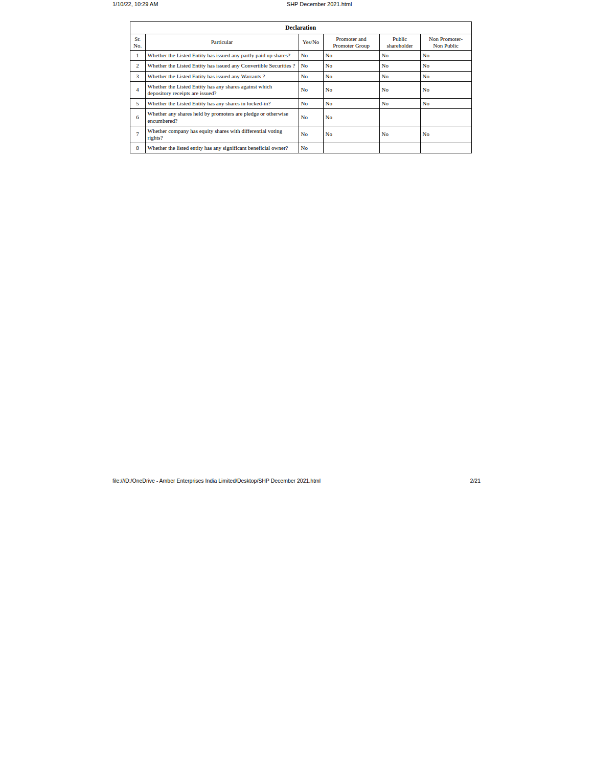1/10/22, 10:29 AM
SHP December 2021.html
Declaration
| Sr. No. | Particular | Yes/No | Promoter and Promoter Group | Public shareholder | Non Promoter- Non Public |
| --- | --- | --- | --- | --- | --- |
| 1 | Whether the Listed Entity has issued any partly paid up shares? | No | No | No | No |
| 2 | Whether the Listed Entity has issued any Convertible Securities ? | No | No | No | No |
| 3 | Whether the Listed Entity has issued any Warrants ? | No | No | No | No |
| 4 | Whether the Listed Entity has any shares against which depository receipts are issued? | No | No | No | No |
| 5 | Whether the Listed Entity has any shares in locked-in? | No | No | No | No |
| 6 | Whether any shares held by promoters are pledge or otherwise encumbered? | No | No | | |
| 7 | Whether company has equity shares with differential voting rights? | No | No | No | No |
| 8 | Whether the listed entity has any significant beneficial owner? | No | | | |
file:///D:/OneDrive - Amber Enterprises India Limited/Desktop/SHP December 2021.html
2/21